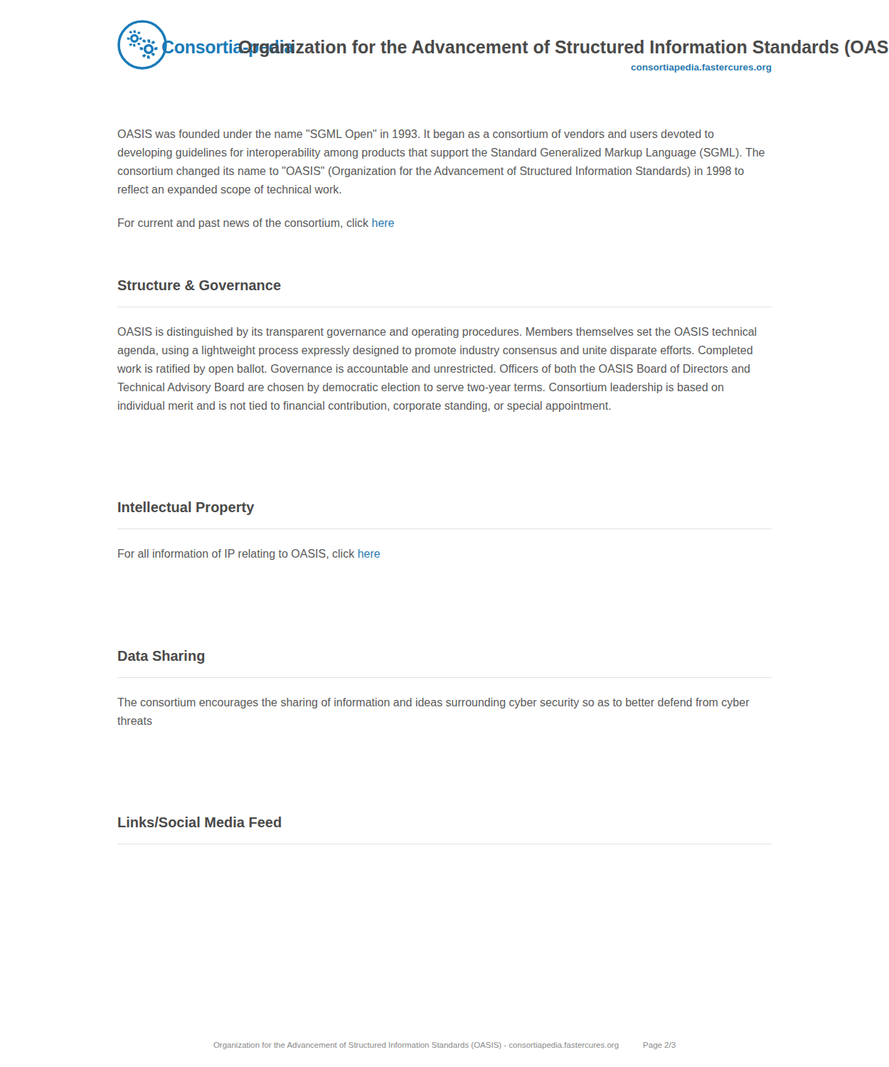Consortia-pedia
Organization for the Advancement of Structured Information Standards (OASIS)
consortiapedia.fastercures.org
OASIS was founded under the name "SGML Open" in 1993. It began as a consortium of vendors and users devoted to developing guidelines for interoperability among products that support the Standard Generalized Markup Language (SGML). The consortium changed its name to "OASIS" (Organization for the Advancement of Structured Information Standards) in 1998 to reflect an expanded scope of technical work.
For current and past news of the consortium, click here
Structure & Governance
OASIS is distinguished by its transparent governance and operating procedures. Members themselves set the OASIS technical agenda, using a lightweight process expressly designed to promote industry consensus and unite disparate efforts. Completed work is ratified by open ballot. Governance is accountable and unrestricted. Officers of both the OASIS Board of Directors and Technical Advisory Board are chosen by democratic election to serve two-year terms. Consortium leadership is based on individual merit and is not tied to financial contribution, corporate standing, or special appointment.
Intellectual Property
For all information of IP relating to OASIS, click here
Data Sharing
The consortium encourages the sharing of information and ideas surrounding cyber security so as to better defend from cyber threats
Links/Social Media Feed
Organization for the Advancement of Structured Information Standards (OASIS) - consortiapedia.fastercures.org Page 2/3